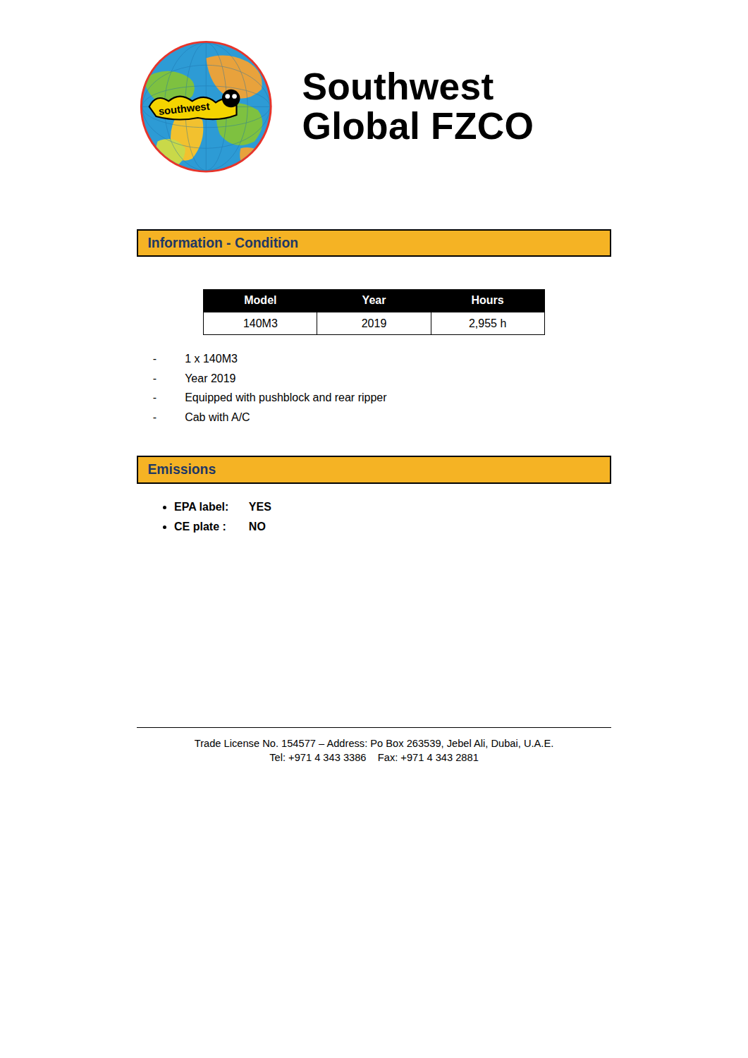southwest
Southwest Global FZCO
Information - Condition
| Model | Year | Hours |
| --- | --- | --- |
| 140M3 | 2019 | 2,955 h |
1 x 140M3
Year 2019
Equipped with pushblock and rear ripper
Cab with A/C
Emissions
EPA label: YES
CE plate : NO
Trade License No. 154577 – Address: Po Box 263539, Jebel Ali, Dubai, U.A.E.
Tel: +971 4 343 3386 Fax: +971 4 343 2881